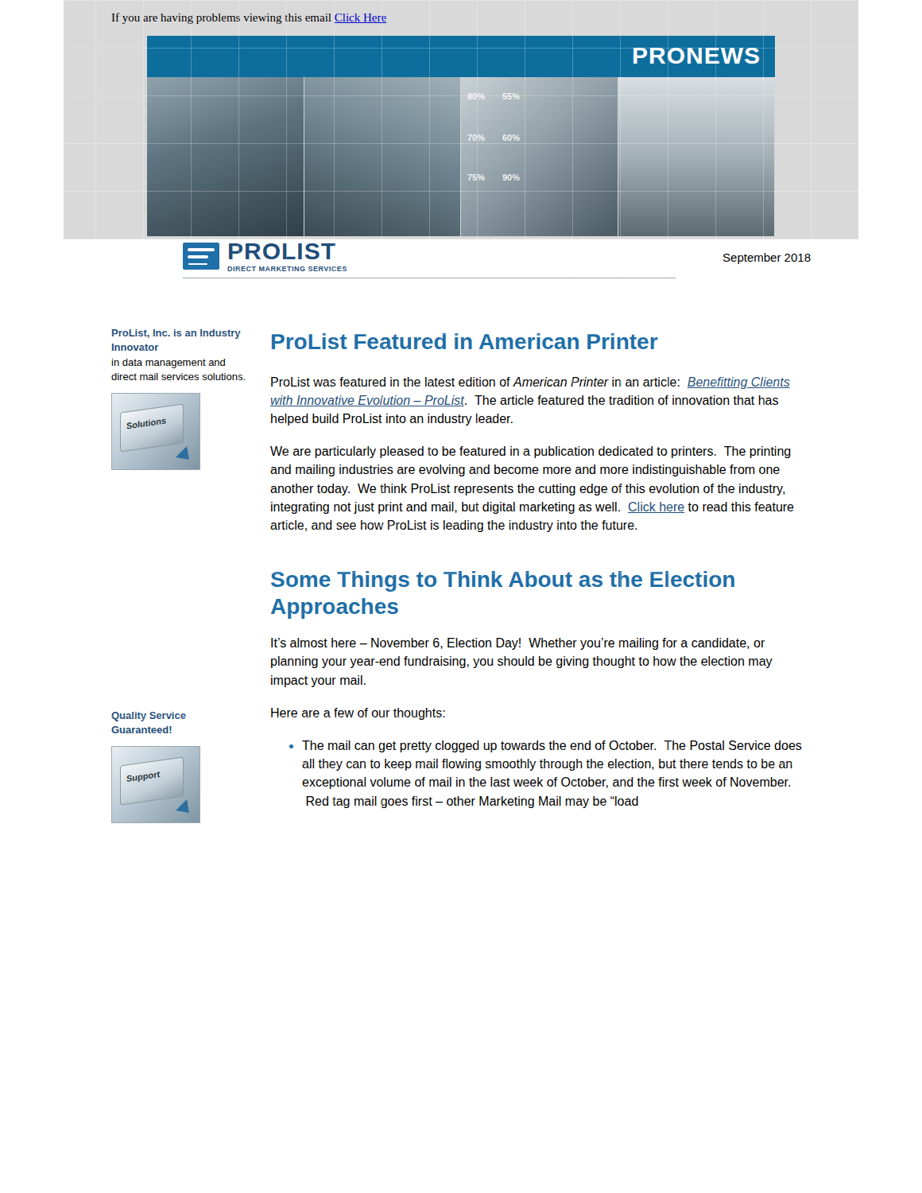If you are having problems viewing this email Click Here
PRONEWS
80% 55% 70% 60% 75% 90%
PROLIST
DIRECT MARKETING SERVICES
September 2018
ProList, Inc. is an Industry Innovator
in data management and direct mail services solutions.
Solutions
Quality Service Guaranteed!
Support
ProList Featured in American Printer
ProList was featured in the latest edition of American Printer in an article: Benefitting Clients with Innovative Evolution – ProList. The article featured the tradition of innovation that has helped build ProList into an industry leader.
We are particularly pleased to be featured in a publication dedicated to printers. The printing and mailing industries are evolving and become more and more indistinguishable from one another today. We think ProList represents the cutting edge of this evolution of the industry, integrating not just print and mail, but digital marketing as well. Click here to read this feature article, and see how ProList is leading the industry into the future.
Some Things to Think About as the Election Approaches
It’s almost here – November 6, Election Day! Whether you’re mailing for a candidate, or planning your year-end fundraising, you should be giving thought to how the election may impact your mail.
Here are a few of our thoughts:
The mail can get pretty clogged up towards the end of October. The Postal Service does all they can to keep mail flowing smoothly through the election, but there tends to be an exceptional volume of mail in the last week of October, and the first week of November. Red tag mail goes first – other Marketing Mail may be “load